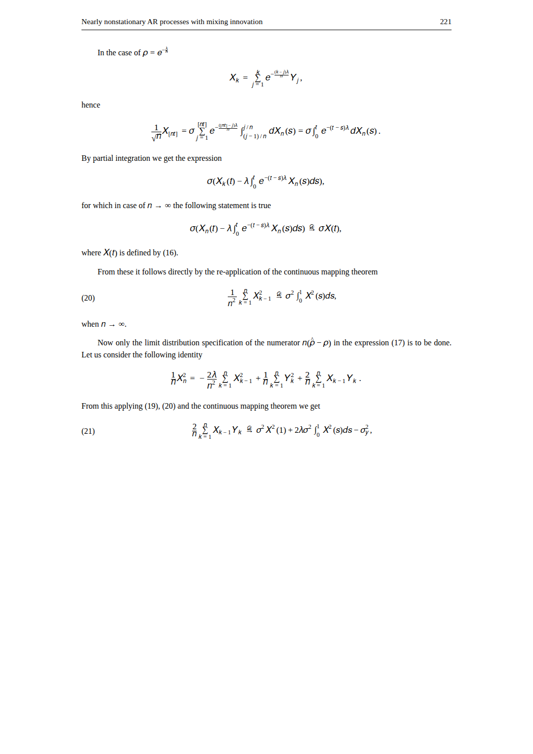Nearly nonstationary AR processes with mixing innovation 221
In the case of ρ=e−λn
Xk = ∑j=1k e−(k−j)λn Yj ,
hence
1n X[nt] = σ ∑j=1[nt] e−([nt]−j)λn ∫(j−1)/nj/n dXn(s) = σ ∫0t e−(t−s)λ dXn(s) .
By partial integration we get the expression
σ ( Xk(t) − λ ∫0t e−(t−s)λ Xn(s)ds ) ,
for which in case of n→∞ the following statement is true
σ ( Xn(t) − λ ∫0t e−(t−s)λ Xn(s)ds ) →𝒟 σX(t) ,
where X(t) is defined by (16).
From these it follows directly by the re-application of the continuous mapping theorem
(20)
1n2 ∑k=1n Xk−12 →𝒟 σ2 ∫01 X2(s)ds ,
when n→∞.
Now only the limit distribution specification of the numerator n(ρ^−ρ) in the expression (17) is to be done. Let us consider the following identity
1n Xn2 = − 2λn2 ∑k=1n Xk−12 + 1n ∑k=1n Yk2 + 2n ∑k=1n Xk−1 Yk .
From this applying (19), (20) and the continuous mapping theorem we get
(21)
2n ∑k=1n Xk−1 Yk →𝒟 σ2 X2(1) + 2λσ2 ∫01 X2(s)ds − σy2 ,